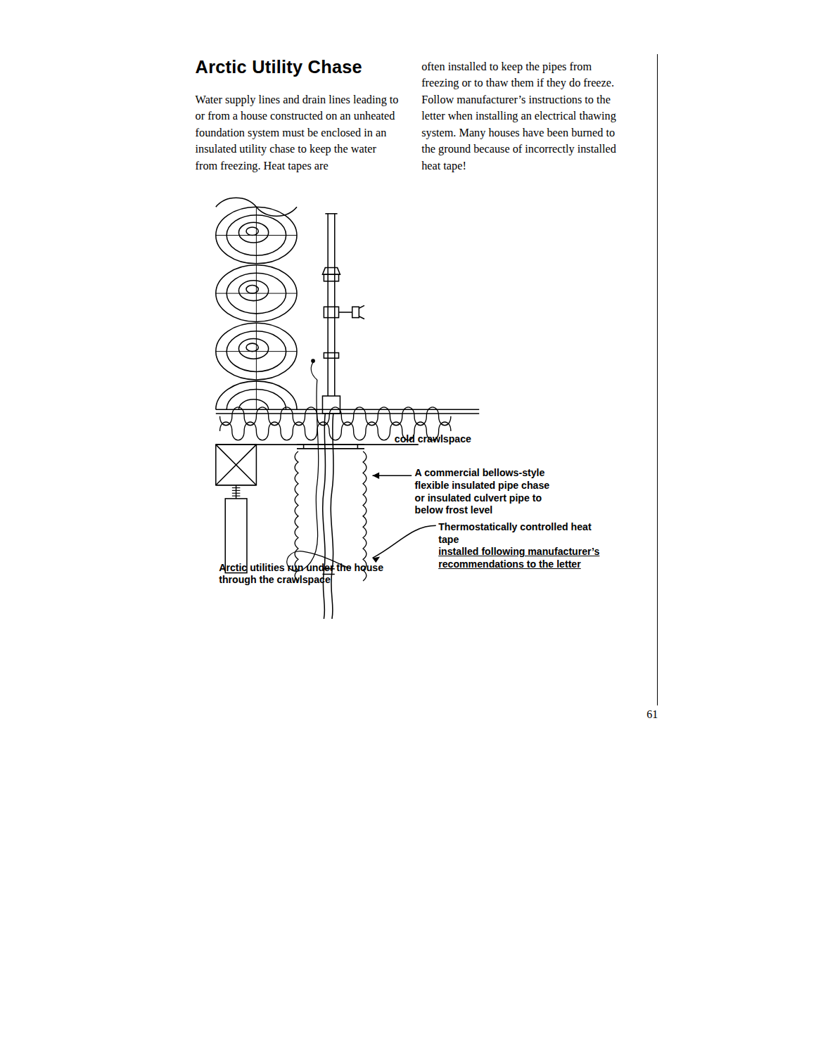Arctic Utility Chase
Water supply lines and drain lines leading to or from a house constructed on an unheated foundation system must be enclosed in an insulated utility chase to keep the water from freezing. Heat tapes are
often installed to keep the pipes from freezing or to thaw them if they do freeze. Follow manufacturer’s instructions to the letter when installing an electrical thawing system. Many houses have been burned to the ground because of incorrectly installed heat tape!
cold crawlspace
A commercial bellows-style
flexible insulated pipe chase
or insulated culvert pipe to
below frost level
Thermostatically controlled heat tape
installed following manufacturer’s
recommendations to the letter
Arctic utilities run under the house
through the crawlspace
61